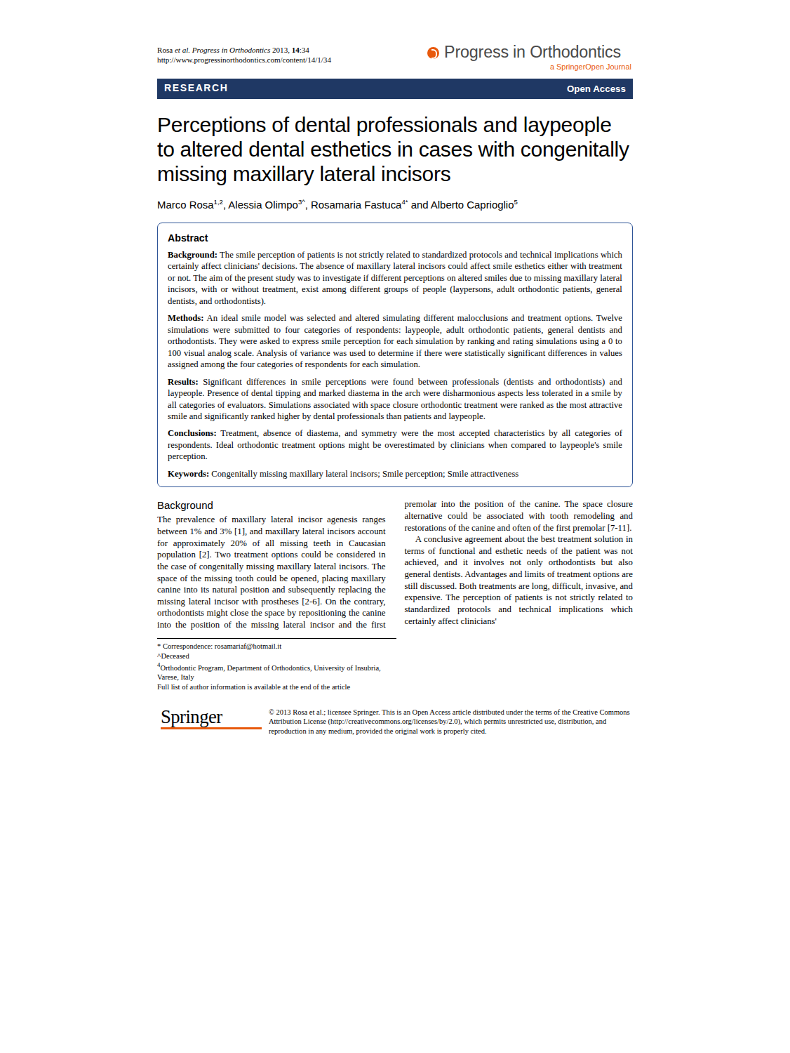Rosa et al. Progress in Orthodontics 2013, 14:34
http://www.progressinorthodontics.com/content/14/1/34
Progress in Orthodontics
a SpringerOpen Journal
RESEARCH
Open Access
Perceptions of dental professionals and laypeople to altered dental esthetics in cases with congenitally missing maxillary lateral incisors
Marco Rosa1,2, Alessia Olimpo3^, Rosamaria Fastuca4* and Alberto Caprioglio5
Abstract
Background: The smile perception of patients is not strictly related to standardized protocols and technical implications which certainly affect clinicians' decisions. The absence of maxillary lateral incisors could affect smile esthetics either with treatment or not. The aim of the present study was to investigate if different perceptions on altered smiles due to missing maxillary lateral incisors, with or without treatment, exist among different groups of people (laypersons, adult orthodontic patients, general dentists, and orthodontists).
Methods: An ideal smile model was selected and altered simulating different malocclusions and treatment options. Twelve simulations were submitted to four categories of respondents: laypeople, adult orthodontic patients, general dentists and orthodontists. They were asked to express smile perception for each simulation by ranking and rating simulations using a 0 to 100 visual analog scale. Analysis of variance was used to determine if there were statistically significant differences in values assigned among the four categories of respondents for each simulation.
Results: Significant differences in smile perceptions were found between professionals (dentists and orthodontists) and laypeople. Presence of dental tipping and marked diastema in the arch were disharmonious aspects less tolerated in a smile by all categories of evaluators. Simulations associated with space closure orthodontic treatment were ranked as the most attractive smile and significantly ranked higher by dental professionals than patients and laypeople.
Conclusions: Treatment, absence of diastema, and symmetry were the most accepted characteristics by all categories of respondents. Ideal orthodontic treatment options might be overestimated by clinicians when compared to laypeople's smile perception.
Keywords: Congenitally missing maxillary lateral incisors; Smile perception; Smile attractiveness
Background
The prevalence of maxillary lateral incisor agenesis ranges between 1% and 3% [1], and maxillary lateral incisors account for approximately 20% of all missing teeth in Caucasian population [2]. Two treatment options could be considered in the case of congenitally missing maxillary lateral incisors. The space of the missing tooth could be opened, placing maxillary canine into its natural position and subsequently replacing the missing lateral incisor with prostheses [2-6]. On the contrary, orthodontists might close the space by repositioning the canine into the position of the missing lateral incisor and the first premolar into the position of the canine. The space closure alternative could be associated with tooth remodeling and restorations of the canine and often of the first premolar [7-11].
A conclusive agreement about the best treatment solution in terms of functional and esthetic needs of the patient was not achieved, and it involves not only orthodontists but also general dentists. Advantages and limits of treatment options are still discussed. Both treatments are long, difficult, invasive, and expensive. The perception of patients is not strictly related to standardized protocols and technical implications which certainly affect clinicians'
* Correspondence: rosamariaf@hotmail.it
^Deceased
4Orthodontic Program, Department of Orthodontics, University of Insubria, Varese, Italy
Full list of author information is available at the end of the article
Springer
© 2013 Rosa et al.; licensee Springer. This is an Open Access article distributed under the terms of the Creative Commons Attribution License (http://creativecommons.org/licenses/by/2.0), which permits unrestricted use, distribution, and reproduction in any medium, provided the original work is properly cited.